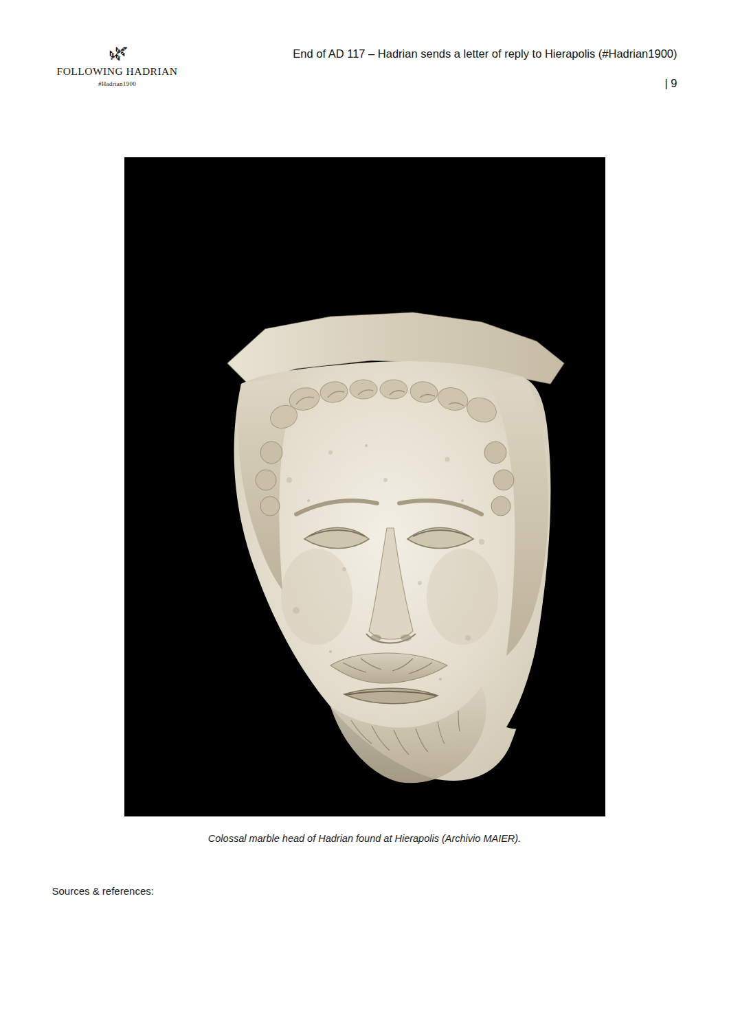🌿︎
FOLLOWING HADRIAN
#Hadrian1900
End of AD 117 – Hadrian sends a letter of reply to Hierapolis (#Hadrian1900)
| 9
Colossal marble head of Hadrian found at Hierapolis (Archivio MAIER).
Sources & references: